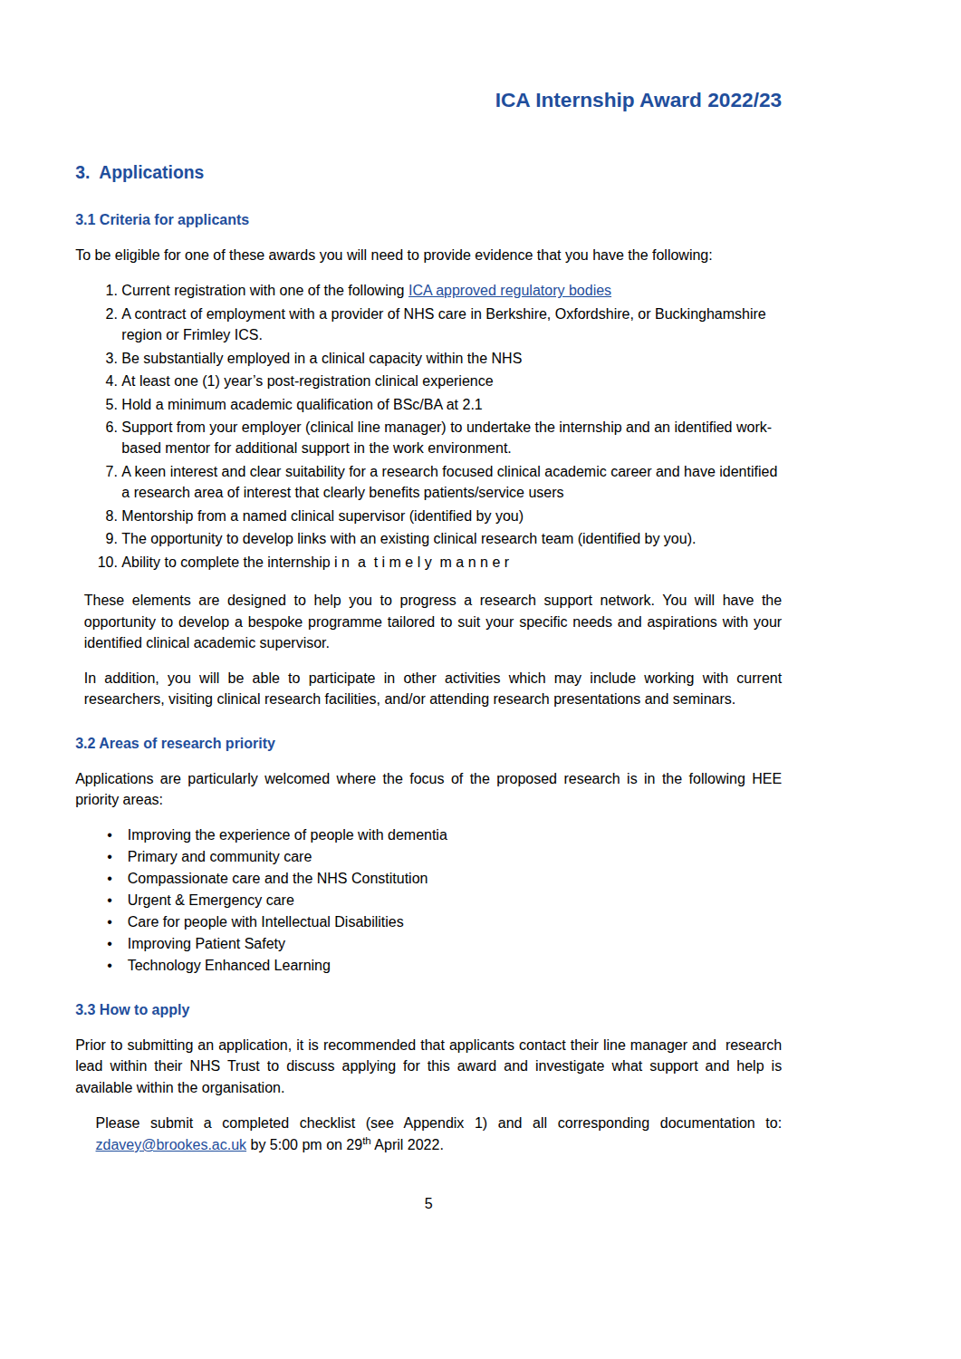ICA Internship Award 2022/23
3. Applications
3.1 Criteria for applicants
To be eligible for one of these awards you will need to provide evidence that you have the following:
Current registration with one of the following ICA approved regulatory bodies
A contract of employment with a provider of NHS care in Berkshire, Oxfordshire, or Buckinghamshire region or Frimley ICS.
Be substantially employed in a clinical capacity within the NHS
At least one (1) year’s post-registration clinical experience
Hold a minimum academic qualification of BSc/BA at 2.1
Support from your employer (clinical line manager) to undertake the internship and an identified work-based mentor for additional support in the work environment.
A keen interest and clear suitability for a research focused clinical academic career and have identified a research area of interest that clearly benefits patients/service users
Mentorship from a named clinical supervisor (identified by you)
The opportunity to develop links with an existing clinical research team (identified by you).
Ability to complete the internship i n a t i m e l y m a n n e r
These elements are designed to help you to progress a research support network. You will have the opportunity to develop a bespoke programme tailored to suit your specific needs and aspirations with your identified clinical academic supervisor.
In addition, you will be able to participate in other activities which may include working with current researchers, visiting clinical research facilities, and/or attending research presentations and seminars.
3.2 Areas of research priority
Applications are particularly welcomed where the focus of the proposed research is in the following HEE priority areas:
Improving the experience of people with dementia
Primary and community care
Compassionate care and the NHS Constitution
Urgent & Emergency care
Care for people with Intellectual Disabilities
Improving Patient Safety
Technology Enhanced Learning
3.3 How to apply
Prior to submitting an application, it is recommended that applicants contact their line manager and research lead within their NHS Trust to discuss applying for this award and investigate what support and help is available within the organisation.
Please submit a completed checklist (see Appendix 1) and all corresponding documentation to: zdavey@brookes.ac.uk by 5:00 pm on 29th April 2022.
5